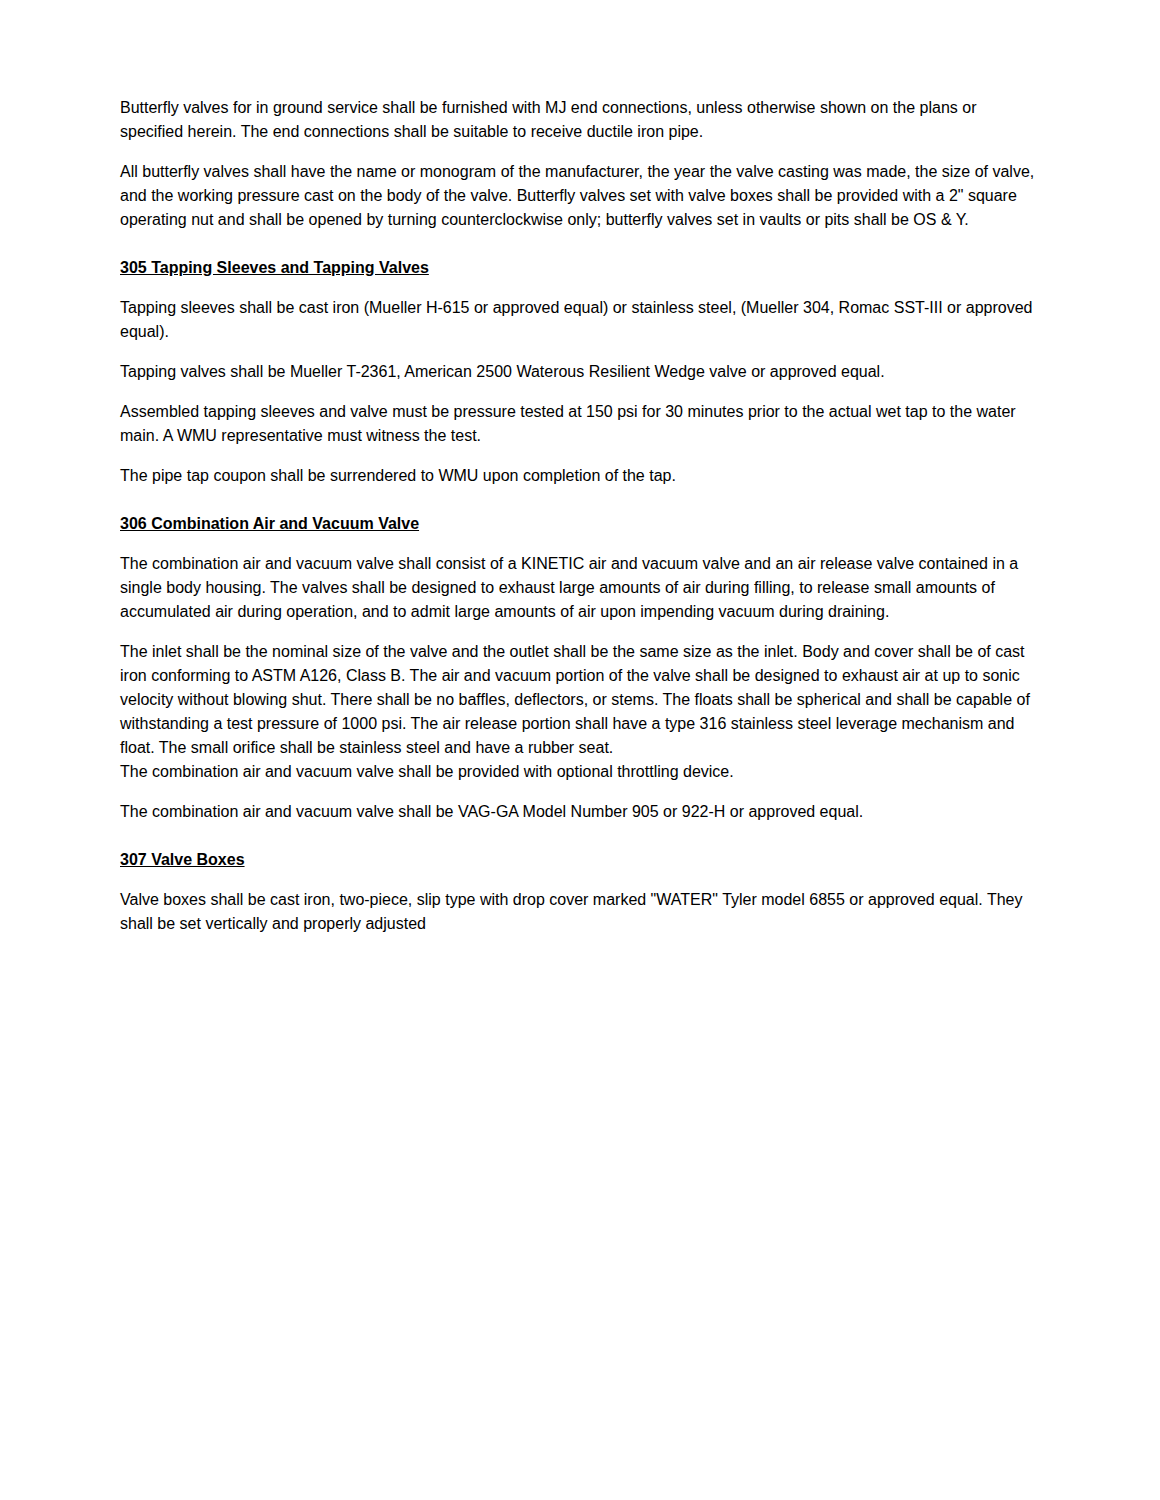Butterfly valves for in ground service shall be furnished with MJ end connections, unless otherwise shown on the plans or specified herein. The end connections shall be suitable to receive ductile iron pipe.
All butterfly valves shall have the name or monogram of the manufacturer, the year the valve casting was made, the size of valve, and the working pressure cast on the body of the valve. Butterfly valves set with valve boxes shall be provided with a 2" square operating nut and shall be opened by turning counterclockwise only; butterfly valves set in vaults or pits shall be OS & Y.
305 Tapping Sleeves and Tapping Valves
Tapping sleeves shall be cast iron (Mueller H-615 or approved equal) or stainless steel, (Mueller 304, Romac SST-III or approved equal).
Tapping valves shall be Mueller T-2361, American 2500 Waterous Resilient Wedge valve or approved equal.
Assembled tapping sleeves and valve must be pressure tested at 150 psi for 30 minutes prior to the actual wet tap to the water main. A WMU representative must witness the test.
The pipe tap coupon shall be surrendered to WMU upon completion of the tap.
306 Combination Air and Vacuum Valve
The combination air and vacuum valve shall consist of a KINETIC air and vacuum valve and an air release valve contained in a single body housing. The valves shall be designed to exhaust large amounts of air during filling, to release small amounts of accumulated air during operation, and to admit large amounts of air upon impending vacuum during draining.
The inlet shall be the nominal size of the valve and the outlet shall be the same size as the inlet. Body and cover shall be of cast iron conforming to ASTM A126, Class B. The air and vacuum portion of the valve shall be designed to exhaust air at up to sonic velocity without blowing shut. There shall be no baffles, deflectors, or stems. The floats shall be spherical and shall be capable of withstanding a test pressure of 1000 psi. The air release portion shall have a type 316 stainless steel leverage mechanism and float. The small orifice shall be stainless steel and have a rubber seat.
The combination air and vacuum valve shall be provided with optional throttling device.
The combination air and vacuum valve shall be VAG-GA Model Number 905 or 922-H or approved equal.
307 Valve Boxes
Valve boxes shall be cast iron, two-piece, slip type with drop cover marked "WATER" Tyler model 6855 or approved equal. They shall be set vertically and properly adjusted